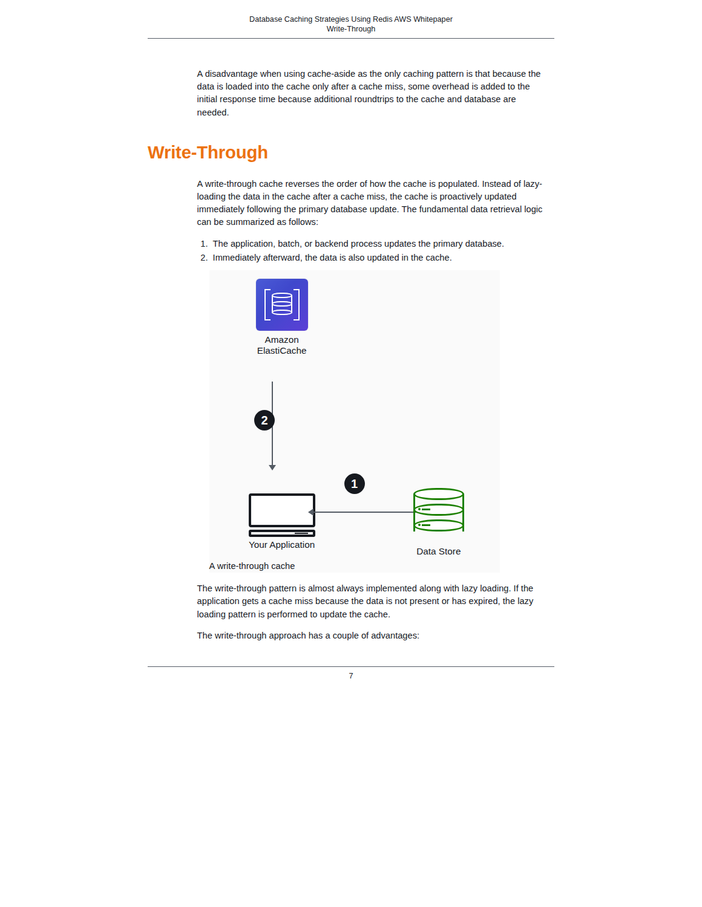Database Caching Strategies Using Redis AWS Whitepaper Write-Through
A disadvantage when using cache-aside as the only caching pattern is that because the data is loaded into the cache only after a cache miss, some overhead is added to the initial response time because additional roundtrips to the cache and database are needed.
Write-Through
A write-through cache reverses the order of how the cache is populated. Instead of lazy-loading the data in the cache after a cache miss, the cache is proactively updated immediately following the primary database update. The fundamental data retrieval logic can be summarized as follows:
The application, batch, or backend process updates the primary database.
Immediately afterward, the data is also updated in the cache.
Amazon
ElastiCache
2
Your Application
1
Data Store
A write-through cache
The write-through pattern is almost always implemented along with lazy loading. If the application gets a cache miss because the data is not present or has expired, the lazy loading pattern is performed to update the cache.
The write-through approach has a couple of advantages:
7